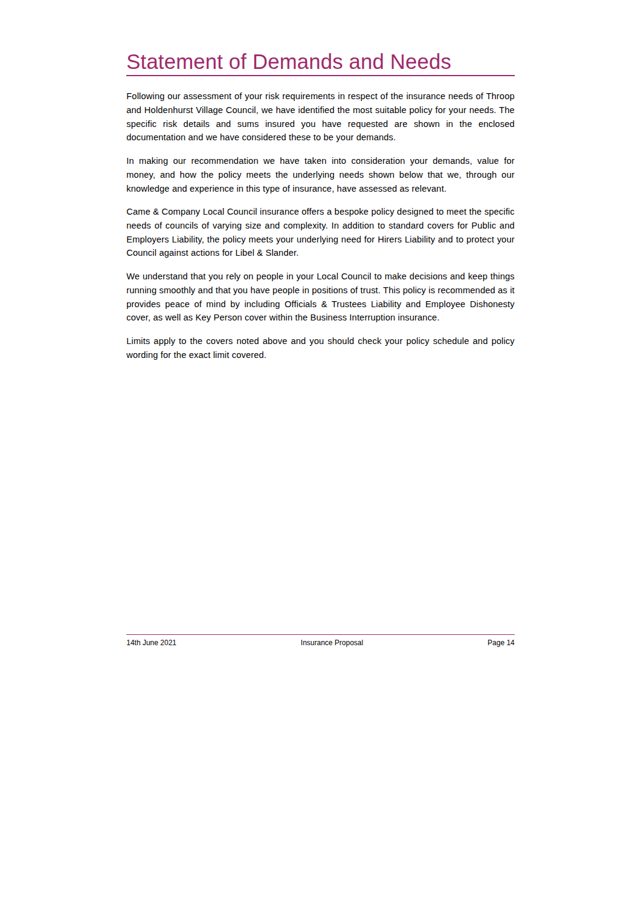Statement of Demands and Needs
Following our assessment of your risk requirements in respect of the insurance needs of Throop and Holdenhurst Village Council, we have identified the most suitable policy for your needs. The specific risk details and sums insured you have requested are shown in the enclosed documentation and we have considered these to be your demands.
In making our recommendation we have taken into consideration your demands, value for money, and how the policy meets the underlying needs shown below that we, through our knowledge and experience in this type of insurance, have assessed as relevant.
Came & Company Local Council insurance offers a bespoke policy designed to meet the specific needs of councils of varying size and complexity. In addition to standard covers for Public and Employers Liability, the policy meets your underlying need for Hirers Liability and to protect your Council against actions for Libel & Slander.
We understand that you rely on people in your Local Council to make decisions and keep things running smoothly and that you have people in positions of trust. This policy is recommended as it provides peace of mind by including Officials & Trustees Liability and Employee Dishonesty cover, as well as Key Person cover within the Business Interruption insurance.
Limits apply to the covers noted above and you should check your policy schedule and policy wording for the exact limit covered.
14th June 2021
Insurance Proposal
Page 14